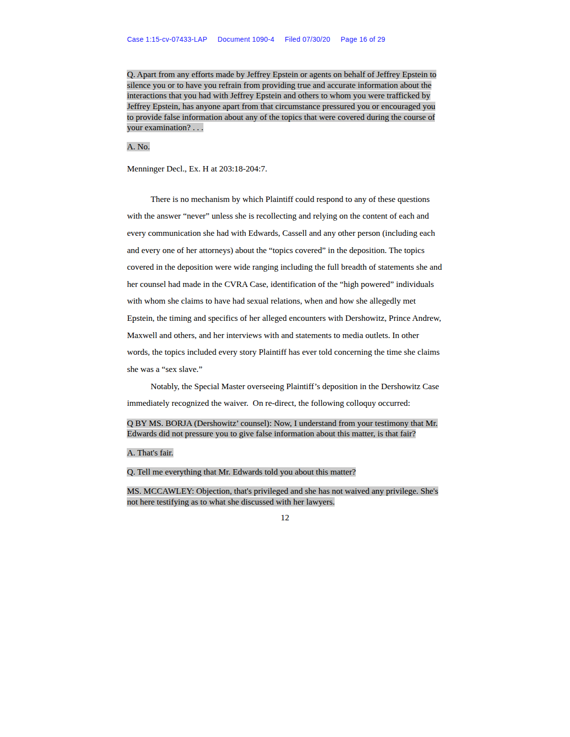Case 1:15-cv-07433-LAP Document 1090-4 Filed 07/30/20 Page 16 of 29
Q. Apart from any efforts made by Jeffrey Epstein or agents on behalf of Jeffrey Epstein to silence you or to have you refrain from providing true and accurate information about the interactions that you had with Jeffrey Epstein and others to whom you were trafficked by Jeffrey Epstein, has anyone apart from that circumstance pressured you or encouraged you to provide false information about any of the topics that were covered during the course of your examination? . . .
A. No.
Menninger Decl., Ex. H at 203:18-204:7.
There is no mechanism by which Plaintiff could respond to any of these questions with the answer “never” unless she is recollecting and relying on the content of each and every communication she had with Edwards, Cassell and any other person (including each and every one of her attorneys) about the “topics covered” in the deposition. The topics covered in the deposition were wide ranging including the full breadth of statements she and her counsel had made in the CVRA Case, identification of the “high powered” individuals with whom she claims to have had sexual relations, when and how she allegedly met Epstein, the timing and specifics of her alleged encounters with Dershowitz, Prince Andrew, Maxwell and others, and her interviews with and statements to media outlets. In other words, the topics included every story Plaintiff has ever told concerning the time she claims she was a “sex slave.”
Notably, the Special Master overseeing Plaintiff’s deposition in the Dershowitz Case immediately recognized the waiver. On re-direct, the following colloquy occurred:
Q BY MS. BORJA (Dershowitz’ counsel): Now, I understand from your testimony that Mr. Edwards did not pressure you to give false information about this matter, is that fair?
A. That's fair.
Q. Tell me everything that Mr. Edwards told you about this matter?
MS. MCCAWLEY: Objection, that's privileged and she has not waived any privilege. She's not here testifying as to what she discussed with her lawyers.
12